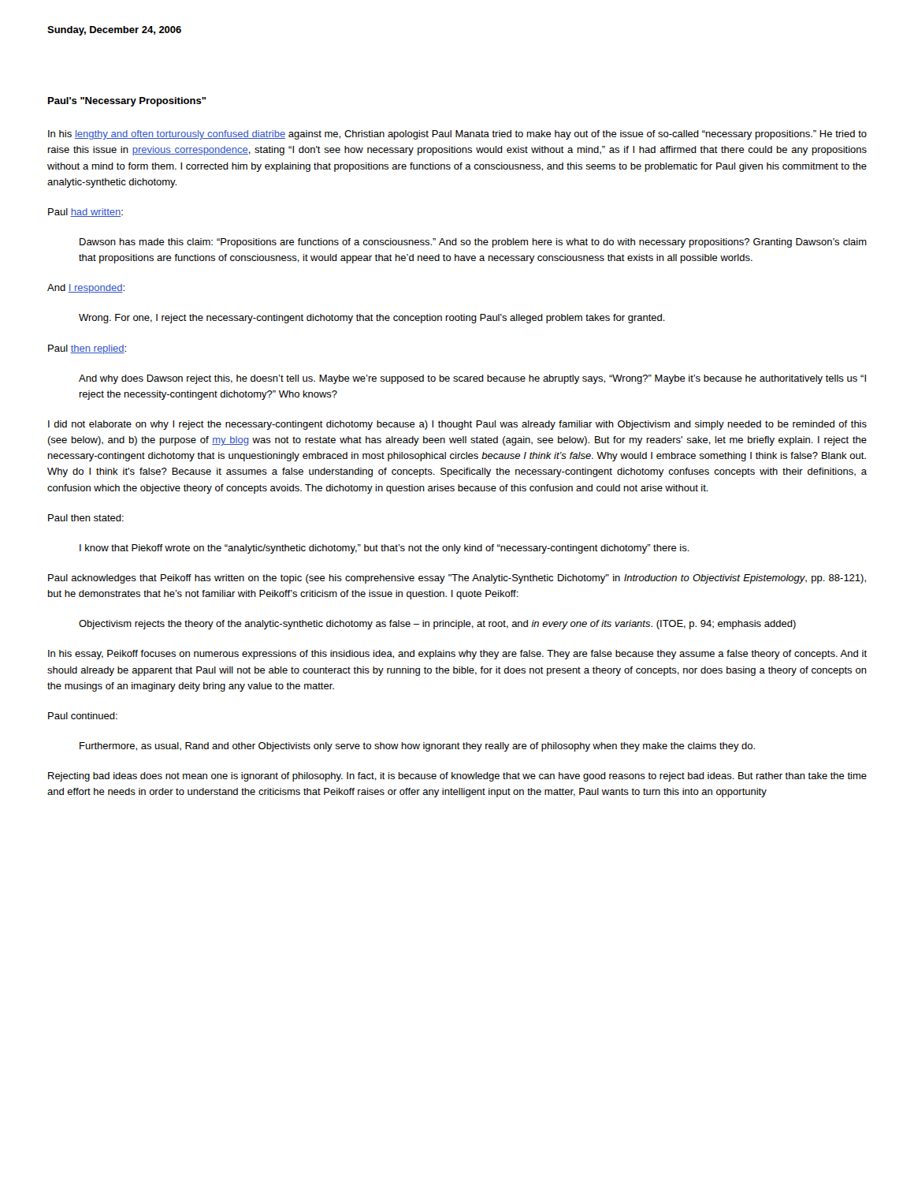Sunday, December 24, 2006
Paul's "Necessary Propositions"
In his lengthy and often torturously confused diatribe against me, Christian apologist Paul Manata tried to make hay out of the issue of so-called “necessary propositions.” He tried to raise this issue in previous correspondence, stating “I don't see how necessary propositions would exist without a mind,” as if I had affirmed that there could be any propositions without a mind to form them. I corrected him by explaining that propositions are functions of a consciousness, and this seems to be problematic for Paul given his commitment to the analytic-synthetic dichotomy.
Paul had written:
Dawson has made this claim: “Propositions are functions of a consciousness.” And so the problem here is what to do with necessary propositions? Granting Dawson’s claim that propositions are functions of consciousness, it would appear that he’d need to have a necessary consciousness that exists in all possible worlds.
And I responded:
Wrong. For one, I reject the necessary-contingent dichotomy that the conception rooting Paul's alleged problem takes for granted.
Paul then replied:
And why does Dawson reject this, he doesn’t tell us. Maybe we’re supposed to be scared because he abruptly says, “Wrong?” Maybe it’s because he authoritatively tells us “I reject the necessity-contingent dichotomy?” Who knows?
I did not elaborate on why I reject the necessary-contingent dichotomy because a) I thought Paul was already familiar with Objectivism and simply needed to be reminded of this (see below), and b) the purpose of my blog was not to restate what has already been well stated (again, see below). But for my readers' sake, let me briefly explain. I reject the necessary-contingent dichotomy that is unquestioningly embraced in most philosophical circles because I think it’s false. Why would I embrace something I think is false? Blank out. Why do I think it's false? Because it assumes a false understanding of concepts. Specifically the necessary-contingent dichotomy confuses concepts with their definitions, a confusion which the objective theory of concepts avoids. The dichotomy in question arises because of this confusion and could not arise without it.
Paul then stated:
I know that Piekoff wrote on the “analytic/synthetic dichotomy,” but that’s not the only kind of “necessary-contingent dichotomy” there is.
Paul acknowledges that Peikoff has written on the topic (see his comprehensive essay "The Analytic-Synthetic Dichotomy" in Introduction to Objectivist Epistemology, pp. 88-121), but he demonstrates that he’s not familiar with Peikoff’s criticism of the issue in question. I quote Peikoff:
Objectivism rejects the theory of the analytic-synthetic dichotomy as false – in principle, at root, and in every one of its variants. (ITOE, p. 94; emphasis added)
In his essay, Peikoff focuses on numerous expressions of this insidious idea, and explains why they are false. They are false because they assume a false theory of concepts. And it should already be apparent that Paul will not be able to counteract this by running to the bible, for it does not present a theory of concepts, nor does basing a theory of concepts on the musings of an imaginary deity bring any value to the matter.
Paul continued:
Furthermore, as usual, Rand and other Objectivists only serve to show how ignorant they really are of philosophy when they make the claims they do.
Rejecting bad ideas does not mean one is ignorant of philosophy. In fact, it is because of knowledge that we can have good reasons to reject bad ideas. But rather than take the time and effort he needs in order to understand the criticisms that Peikoff raises or offer any intelligent input on the matter, Paul wants to turn this into an opportunity